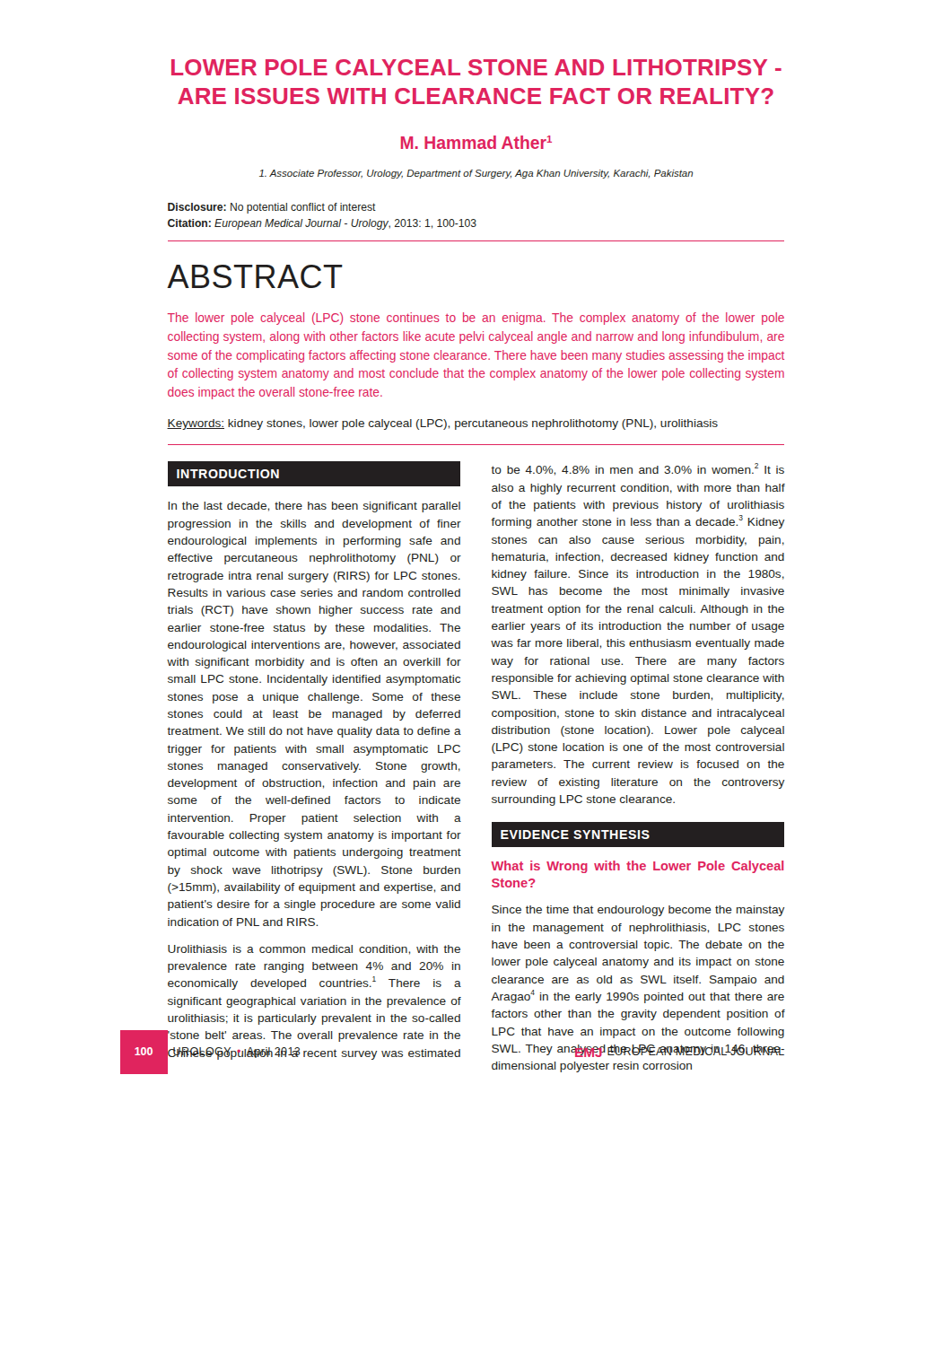Lower Pole Calyceal Stone and Lithotripsy -
Are Issues with Clearance Fact or Reality?
M. Hammad Ather1
1. Associate Professor, Urology, Department of Surgery, Aga Khan University, Karachi, Pakistan
Disclosure: No potential conflict of interest
Citation: European Medical Journal - Urology, 2013: 1, 100-103
ABSTRACT
The lower pole calyceal (LPC) stone continues to be an enigma. The complex anatomy of the lower pole collecting system, along with other factors like acute pelvi calyceal angle and narrow and long infundibulum, are some of the complicating factors affecting stone clearance. There have been many studies assessing the impact of collecting system anatomy and most conclude that the complex anatomy of the lower pole collecting system does impact the overall stone-free rate.
Keywords: kidney stones, lower pole calyceal (LPC), percutaneous nephrolithotomy (PNL), urolithiasis
Introduction
In the last decade, there has been significant parallel progression in the skills and development of finer endourological implements in performing safe and effective percutaneous nephrolithotomy (PNL) or retrograde intra renal surgery (RIRS) for LPC stones. Results in various case series and random controlled trials (RCT) have shown higher success rate and earlier stone-free status by these modalities. The endourological interventions are, however, associated with significant morbidity and is often an overkill for small LPC stone. Incidentally identified asymptomatic stones pose a unique challenge. Some of these stones could at least be managed by deferred treatment. We still do not have quality data to define a trigger for patients with small asymptomatic LPC stones managed conservatively. Stone growth, development of obstruction, infection and pain are some of the well-defined factors to indicate intervention. Proper patient selection with a favourable collecting system anatomy is important for optimal outcome with patients undergoing treatment by shock wave lithotripsy (SWL). Stone burden (>15mm), availability of equipment and expertise, and patient's desire for a single procedure are some valid indication of PNL and RIRS.
Urolithiasis is a common medical condition, with the prevalence rate ranging between 4% and 20% in economically developed countries.1 There is a significant geographical variation in the prevalence of urolithiasis; it is particularly prevalent in the so-called 'stone belt' areas. The overall prevalence rate in the Chinese population in a recent survey was estimated to be 4.0%, 4.8% in men and 3.0% in women.2 It is also a highly recurrent condition, with more than half of the patients with previous history of urolithiasis forming another stone in less than a decade.3 Kidney stones can also cause serious morbidity, pain, hematuria, infection, decreased kidney function and kidney failure. Since its introduction in the 1980s, SWL has become the most minimally invasive treatment option for the renal calculi. Although in the earlier years of its introduction the number of usage was far more liberal, this enthusiasm eventually made way for rational use. There are many factors responsible for achieving optimal stone clearance with SWL. These include stone burden, multiplicity, composition, stone to skin distance and intracalyceal distribution (stone location). Lower pole calyceal (LPC) stone location is one of the most controversial parameters. The current review is focused on the review of existing literature on the controversy surrounding LPC stone clearance.
Evidence Synthesis
What is Wrong with the Lower Pole Calyceal Stone?
Since the time that endourology become the mainstay in the management of nephrolithiasis, LPC stones have been a controversial topic. The debate on the lower pole calyceal anatomy and its impact on stone clearance are as old as SWL itself. Sampaio and Aragao4 in the early 1990s pointed out that there are factors other than the gravity dependent position of LPC that have an impact on the outcome following SWL. They analysed the LPC anatomy in 146, three-dimensional polyester resin corrosion
100
UROLOGY • April 2013
EMJ EUROPEAN MEDICAL JOURNAL